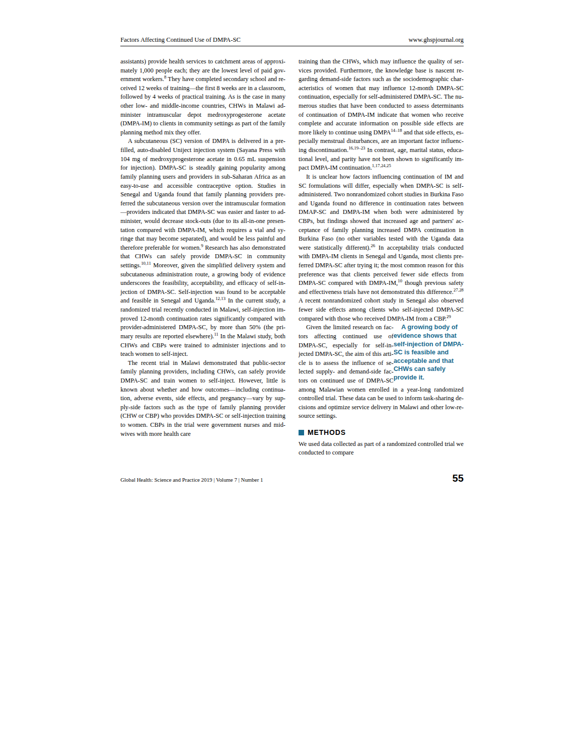Factors Affecting Continued Use of DMPA-SC www.ghspjournal.org
assistants) provide health services to catchment areas of approximately 1,000 people each; they are the lowest level of paid government workers.8 They have completed secondary school and received 12 weeks of training—the first 8 weeks are in a classroom, followed by 4 weeks of practical training. As is the case in many other low- and middle-income countries, CHWs in Malawi administer intramuscular depot medroxyprogesterone acetate (DMPA-IM) to clients in community settings as part of the family planning method mix they offer.
A subcutaneous (SC) version of DMPA is delivered in a prefilled, auto-disabled Uniject injection system (Sayana Press with 104 mg of medroxyprogesterone acetate in 0.65 mL suspension for injection). DMPA-SC is steadily gaining popularity among family planning users and providers in sub-Saharan Africa as an easy-to-use and accessible contraceptive option. Studies in Senegal and Uganda found that family planning providers preferred the subcutaneous version over the intramuscular formation—providers indicated that DMPA-SC was easier and faster to administer, would decrease stock-outs (due to its all-in-one presentation compared with DMPA-IM, which requires a vial and syringe that may become separated), and would be less painful and therefore preferable for women.9 Research has also demonstrated that CHWs can safely provide DMPA-SC in community settings.10,11 Moreover, given the simplified delivery system and subcutaneous administration route, a growing body of evidence underscores the feasibility, acceptability, and efficacy of self-injection of DMPA-SC. Self-injection was found to be acceptable and feasible in Senegal and Uganda.12,13 In the current study, a randomized trial recently conducted in Malawi, self-injection improved 12-month continuation rates significantly compared with provider-administered DMPA-SC, by more than 50% (the primary results are reported elsewhere).11 In the Malawi study, both CHWs and CBPs were trained to administer injections and to teach women to self-inject.
The recent trial in Malawi demonstrated that public-sector family planning providers, including CHWs, can safely provide DMPA-SC and train women to self-inject. However, little is known about whether and how outcomes—including continuation, adverse events, side effects, and pregnancy—vary by supply-side factors such as the type of family planning provider (CHW or CBP) who provides DMPA-SC or self-injection training to women. CBPs in the trial were government nurses and midwives with more health care
training than the CHWs, which may influence the quality of services provided. Furthermore, the knowledge base is nascent regarding demand-side factors such as the sociodemographic characteristics of women that may influence 12-month DMPA-SC continuation, especially for self-administered DMPA-SC. The numerous studies that have been conducted to assess determinants of continuation of DMPA-IM indicate that women who receive complete and accurate information on possible side effects are more likely to continue using DMPA14–18 and that side effects, especially menstrual disturbances, are an important factor influencing discontinuation.16,19–23 In contrast, age, marital status, educational level, and parity have not been shown to significantly impact DMPA-IM continuation.1,17,24,25
It is unclear how factors influencing continuation of IM and SC formulations will differ, especially when DMPA-SC is self-administered. Two nonrandomized cohort studies in Burkina Faso and Uganda found no difference in continuation rates between DMAP-SC and DMPA-IM when both were administered by CBPs, but findings showed that increased age and partners' acceptance of family planning increased DMPA continuation in Burkina Faso (no other variables tested with the Uganda data were statistically different).26 In acceptability trials conducted with DMPA-IM clients in Senegal and Uganda, most clients preferred DMPA-SC after trying it; the most common reason for this preference was that clients perceived fewer side effects from DMPA-SC compared with DMPA-IM,10 though previous safety and effectiveness trials have not demonstrated this difference.27,28 A recent nonrandomized cohort study in Senegal also observed fewer side effects among clients who self-injected DMPA-SC compared with those who received DMPA-IM from a CBP.29
A growing body of evidence shows that self-injection of DMPA-SC is feasible and acceptable and that CHWs can safely provide it.
Given the limited research on factors affecting continued use of DMPA-SC, especially for self-injected DMPA-SC, the aim of this article is to assess the influence of selected supply- and demand-side factors on continued use of DMPA-SC among Malawian women enrolled in a year-long randomized controlled trial. These data can be used to inform task-sharing decisions and optimize service delivery in Malawi and other low-resource settings.
METHODS
We used data collected as part of a randomized controlled trial we conducted to compare
Global Health: Science and Practice 2019 | Volume 7 | Number 1 55